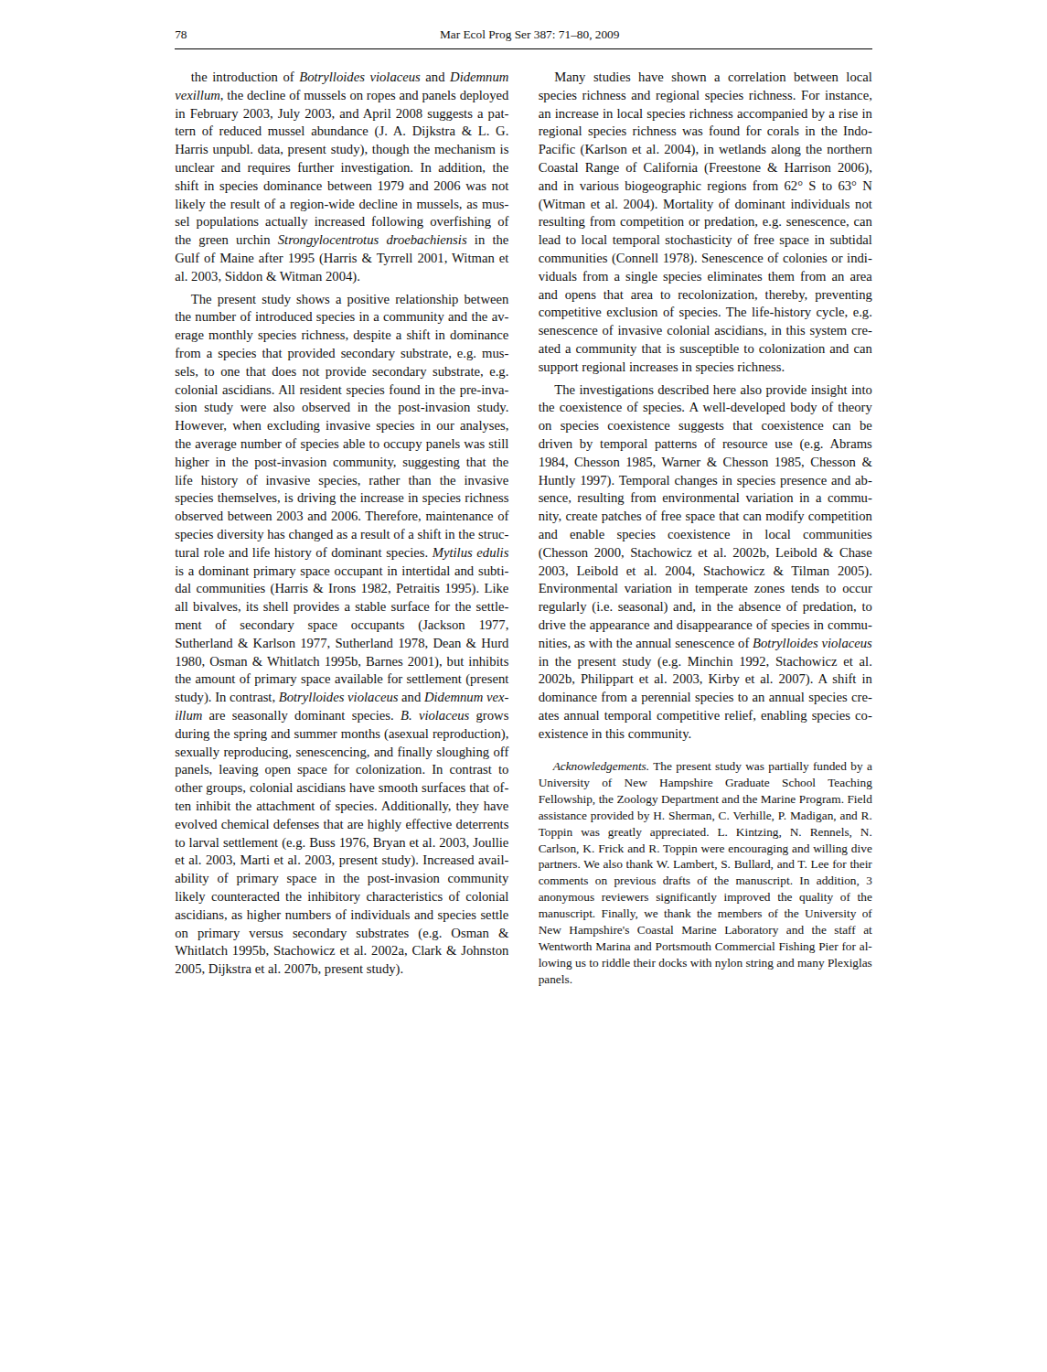78 Mar Ecol Prog Ser 387: 71–80, 2009
the introduction of Botrylloides violaceus and Didemnum vexillum, the decline of mussels on ropes and panels deployed in February 2003, July 2003, and April 2008 suggests a pattern of reduced mussel abundance (J. A. Dijkstra & L. G. Harris unpubl. data, present study), though the mechanism is unclear and requires further investigation. In addition, the shift in species dominance between 1979 and 2006 was not likely the result of a region-wide decline in mussels, as mussel populations actually increased following overfishing of the green urchin Strongylocentrotus droebachiensis in the Gulf of Maine after 1995 (Harris & Tyrrell 2001, Witman et al. 2003, Siddon & Witman 2004).
The present study shows a positive relationship between the number of introduced species in a community and the average monthly species richness, despite a shift in dominance from a species that provided secondary substrate, e.g. mussels, to one that does not provide secondary substrate, e.g. colonial ascidians. All resident species found in the pre-invasion study were also observed in the post-invasion study. However, when excluding invasive species in our analyses, the average number of species able to occupy panels was still higher in the post-invasion community, suggesting that the life history of invasive species, rather than the invasive species themselves, is driving the increase in species richness observed between 2003 and 2006. Therefore, maintenance of species diversity has changed as a result of a shift in the structural role and life history of dominant species. Mytilus edulis is a dominant primary space occupant in intertidal and subtidal communities (Harris & Irons 1982, Petraitis 1995). Like all bivalves, its shell provides a stable surface for the settlement of secondary space occupants (Jackson 1977, Sutherland & Karlson 1977, Sutherland 1978, Dean & Hurd 1980, Osman & Whitlatch 1995b, Barnes 2001), but inhibits the amount of primary space available for settlement (present study). In contrast, Botrylloides violaceus and Didemnum vexillum are seasonally dominant species. B. violaceus grows during the spring and summer months (asexual reproduction), sexually reproducing, senescencing, and finally sloughing off panels, leaving open space for colonization. In contrast to other groups, colonial ascidians have smooth surfaces that often inhibit the attachment of species. Additionally, they have evolved chemical defenses that are highly effective deterrents to larval settlement (e.g. Buss 1976, Bryan et al. 2003, Joullie et al. 2003, Marti et al. 2003, present study). Increased availability of primary space in the post-invasion community likely counteracted the inhibitory characteristics of colonial ascidians, as higher numbers of individuals and species settle on primary versus secondary substrates (e.g. Osman & Whitlatch 1995b, Stachowicz et al. 2002a, Clark & Johnston 2005, Dijkstra et al. 2007b, present study).
Many studies have shown a correlation between local species richness and regional species richness. For instance, an increase in local species richness accompanied by a rise in regional species richness was found for corals in the Indo-Pacific (Karlson et al. 2004), in wetlands along the northern Coastal Range of California (Freestone & Harrison 2006), and in various biogeographic regions from 62° S to 63° N (Witman et al. 2004). Mortality of dominant individuals not resulting from competition or predation, e.g. senescence, can lead to local temporal stochasticity of free space in subtidal communities (Connell 1978). Senescence of colonies or individuals from a single species eliminates them from an area and opens that area to recolonization, thereby, preventing competitive exclusion of species. The life-history cycle, e.g. senescence of invasive colonial ascidians, in this system created a community that is susceptible to colonization and can support regional increases in species richness.
The investigations described here also provide insight into the coexistence of species. A well-developed body of theory on species coexistence suggests that coexistence can be driven by temporal patterns of resource use (e.g. Abrams 1984, Chesson 1985, Warner & Chesson 1985, Chesson & Huntly 1997). Temporal changes in species presence and absence, resulting from environmental variation in a community, create patches of free space that can modify competition and enable species coexistence in local communities (Chesson 2000, Stachowicz et al. 2002b, Leibold & Chase 2003, Leibold et al. 2004, Stachowicz & Tilman 2005). Environmental variation in temperate zones tends to occur regularly (i.e. seasonal) and, in the absence of predation, to drive the appearance and disappearance of species in communities, as with the annual senescence of Botrylloides violaceus in the present study (e.g. Minchin 1992, Stachowicz et al. 2002b, Philippart et al. 2003, Kirby et al. 2007). A shift in dominance from a perennial species to an annual species creates annual temporal competitive relief, enabling species coexistence in this community.
Acknowledgements. The present study was partially funded by a University of New Hampshire Graduate School Teaching Fellowship, the Zoology Department and the Marine Program. Field assistance provided by H. Sherman, C. Verhille, P. Madigan, and R. Toppin was greatly appreciated. L. Kintzing, N. Rennels, N. Carlson, K. Frick and R. Toppin were encouraging and willing dive partners. We also thank W. Lambert, S. Bullard, and T. Lee for their comments on previous drafts of the manuscript. In addition, 3 anonymous reviewers significantly improved the quality of the manuscript. Finally, we thank the members of the University of New Hampshire's Coastal Marine Laboratory and the staff at Wentworth Marina and Portsmouth Commercial Fishing Pier for allowing us to riddle their docks with nylon string and many Plexiglas panels.